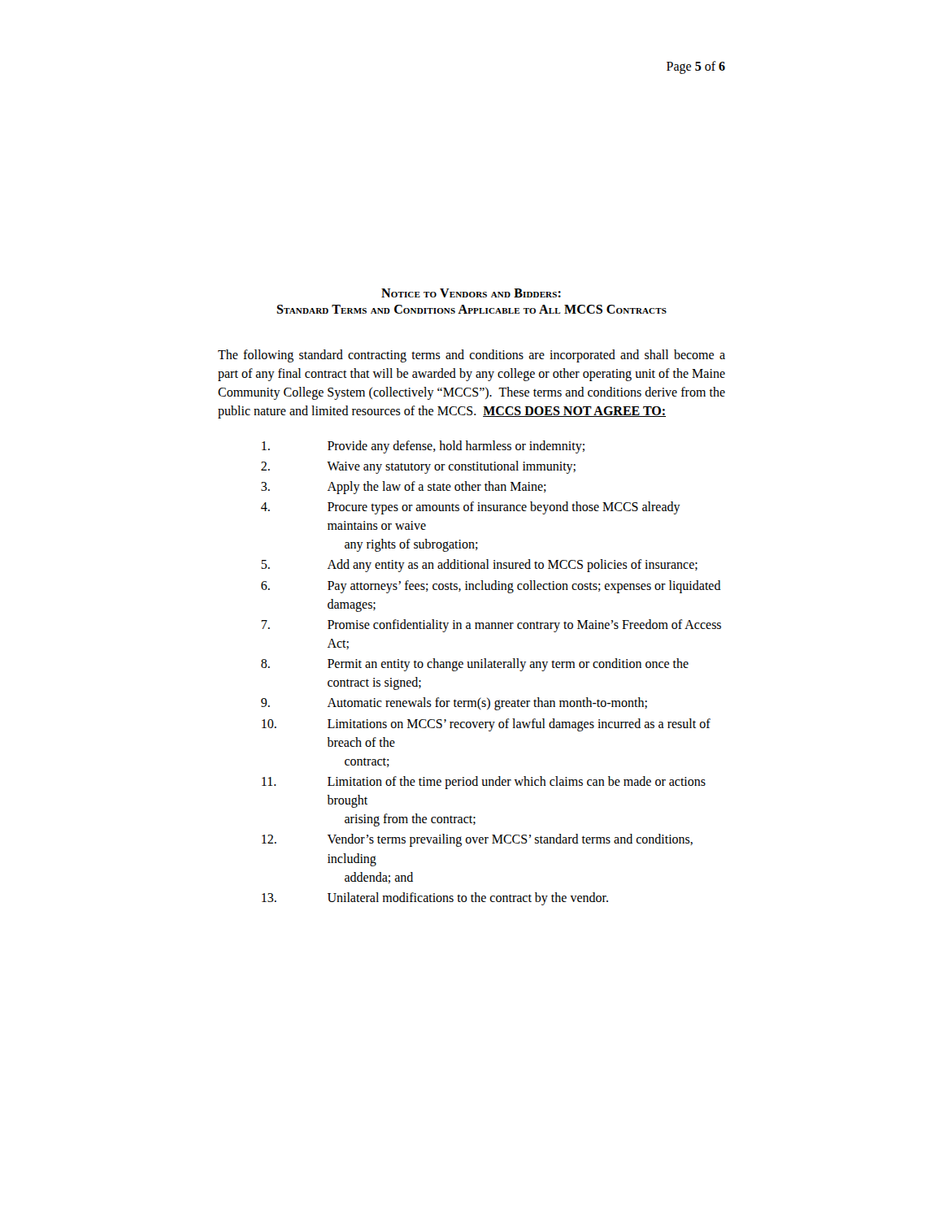Page 5 of 6
Notice to Vendors and Bidders:
Standard Terms and Conditions Applicable to All MCCS Contracts
The following standard contracting terms and conditions are incorporated and shall become a part of any final contract that will be awarded by any college or other operating unit of the Maine Community College System (collectively “MCCS”). These terms and conditions derive from the public nature and limited resources of the MCCS. MCCS DOES NOT AGREE TO:
Provide any defense, hold harmless or indemnity;
Waive any statutory or constitutional immunity;
Apply the law of a state other than Maine;
Procure types or amounts of insurance beyond those MCCS already maintains or waive any rights of subrogation;
Add any entity as an additional insured to MCCS policies of insurance;
Pay attorneys’ fees; costs, including collection costs; expenses or liquidated damages;
Promise confidentiality in a manner contrary to Maine’s Freedom of Access Act;
Permit an entity to change unilaterally any term or condition once the contract is signed;
Automatic renewals for term(s) greater than month-to-month;
Limitations on MCCS’ recovery of lawful damages incurred as a result of breach of the contract;
Limitation of the time period under which claims can be made or actions brought arising from the contract;
Vendor’s terms prevailing over MCCS’ standard terms and conditions, including addenda; and
Unilateral modifications to the contract by the vendor.